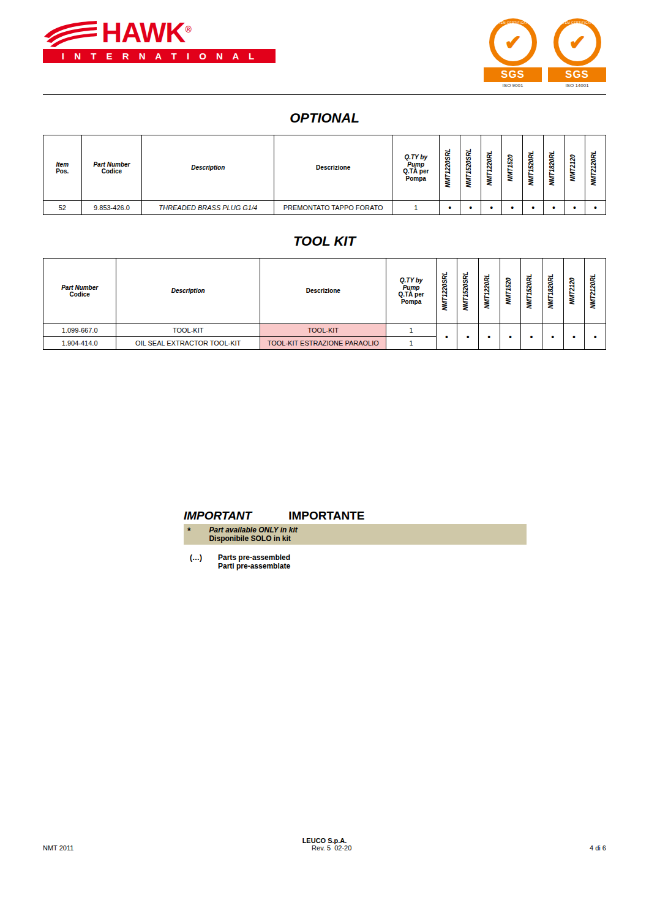HAWK®
I N T E R N A T I O N A L
SYSTEM CERTIFICATION
✔
SGS
ISO 9001
SYSTEM CERTIFICATION
✔
SGS
ISO 14001
OPTIONAL
| Item Pos. | Part Number Codice | Description | Descrizione | Q.TY by Pump Q.TÀ per Pompa | NMT1220SRL | NMT1520SRL | NMT1220RL | NMT1520 | NMT1520RL | NMT1820RL | NMT2120 | NMT2120RL |
| --- | --- | --- | --- | --- | --- | --- | --- | --- | --- | --- | --- | --- |
| 52 | 9.853-426.0 | THREADED BRASS PLUG G1/4 | PREMONTATO TAPPO FORATO | 1 | • | • | • | • | • | • | • | • |
TOOL KIT
| Part Number Codice | Description | Descrizione | Q.TY by Pump Q.TÀ per Pompa | NMT1220SRL | NMT1520SRL | NMT1220RL | NMT1520 | NMT1520RL | NMT1820RL | NMT2120 | NMT2120RL |
| --- | --- | --- | --- | --- | --- | --- | --- | --- | --- | --- | --- |
| 1.099-667.0 | TOOL-KIT | TOOL-KIT | 1 | • | • | • | • | • | • | • | • |
| 1.904-414.0 | OIL SEAL EXTRACTOR TOOL-KIT | TOOL-KIT ESTRAZIONE PARAOLIO | 1 |
IMPORTANT IMPORTANTE
* Part available ONLY in kit
Disponibile SOLO in kit
(…) Parts pre-assembled
Parti pre-assemblate
LEUCO S.p.A.
NMT 2011
Rev. 5 02-20
4 di 6